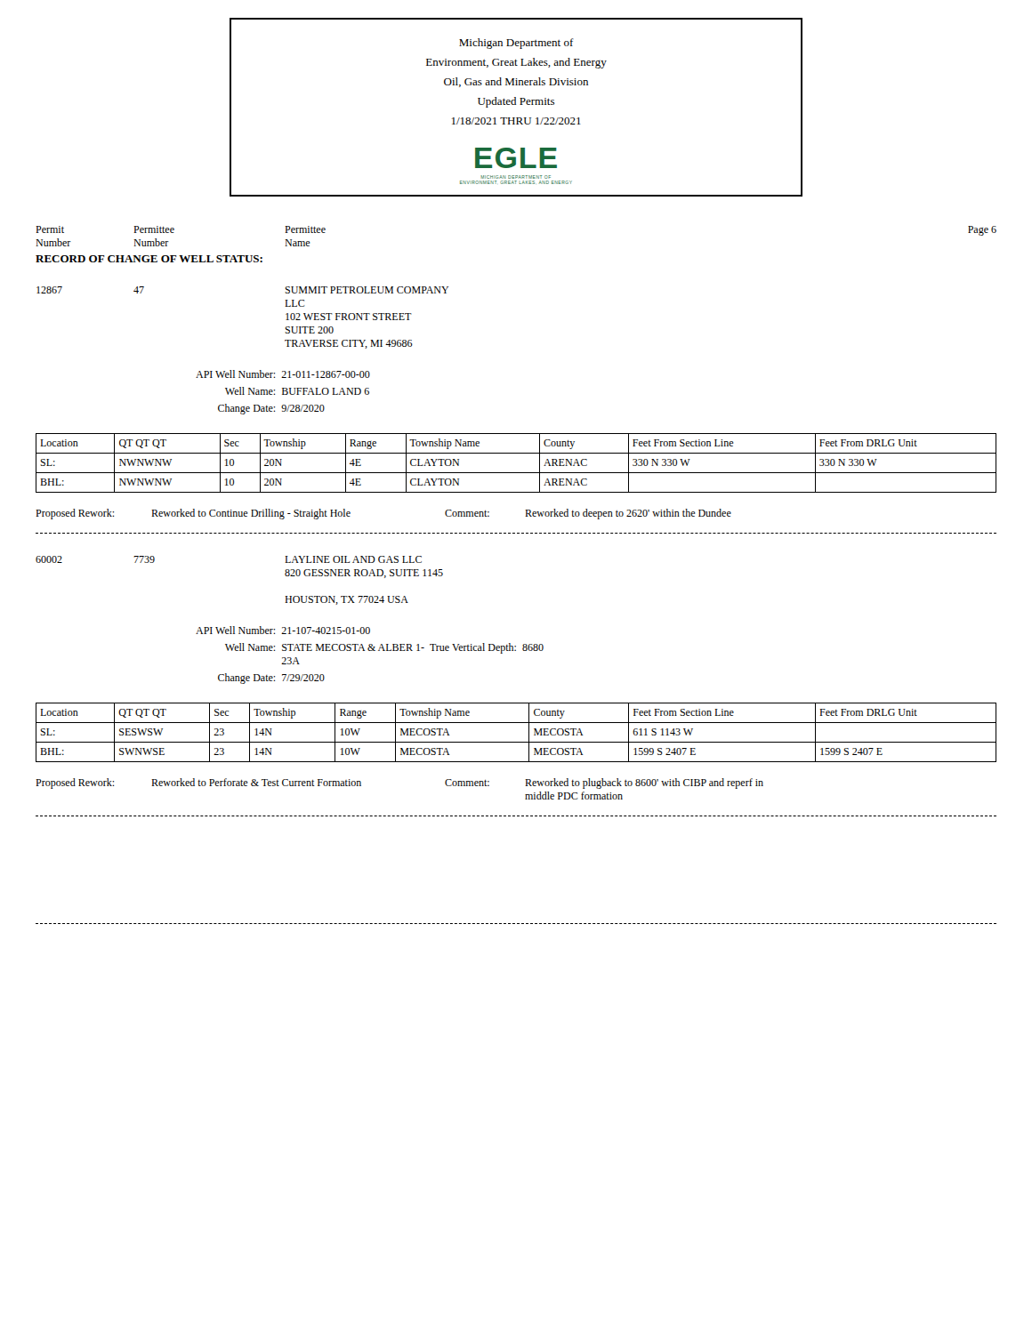Michigan Department of
Environment, Great Lakes, and Energy
Oil, Gas and Minerals Division
Updated Permits
1/18/2021 THRU 1/22/2021
EGLE
MICHIGAN DEPARTMENT OF
ENVIRONMENT, GREAT LAKES, AND ENERGY
| Permit Number | Permittee Number | Permittee Name | Page 6 |
RECORD OF CHANGE OF WELL STATUS:
| 12867 | 47 | SUMMIT PETROLEUM COMPANY LLC 102 WEST FRONT STREET SUITE 200 TRAVERSE CITY, MI 49686 |
| API Well Number: | 21-011-12867-00-00 |
| Well Name: | BUFFALO LAND 6 |
| Change Date: | 9/28/2020 |
| Location | QT QT QT | Sec | Township | Range | Township Name | County | Feet From Section Line | Feet From DRLG Unit |
| --- | --- | --- | --- | --- | --- | --- | --- | --- |
| SL: | NWNWNW | 10 | 20N | 4E | CLAYTON | ARENAC | 330 N 330 W | 330 N 330 W |
| BHL: | NWNWNW | 10 | 20N | 4E | CLAYTON | ARENAC | | |
| Proposed Rework: | Reworked to Continue Drilling - Straight Hole | Comment: | Reworked to deepen to 2620' within the Dundee |
| 60002 | 7739 | LAYLINE OIL AND GAS LLC 820 GESSNER ROAD, SUITE 1145 HOUSTON, TX 77024 USA |
| API Well Number: | 21-107-40215-01-00 | | |
| Well Name: | STATE MECOSTA & ALBER 1- 23A | True Vertical Depth: | 8680 |
| Change Date: | 7/29/2020 | | |
| Location | QT QT QT | Sec | Township | Range | Township Name | County | Feet From Section Line | Feet From DRLG Unit |
| --- | --- | --- | --- | --- | --- | --- | --- | --- |
| SL: | SESWSW | 23 | 14N | 10W | MECOSTA | MECOSTA | 611 S 1143 W | |
| BHL: | SWNWSE | 23 | 14N | 10W | MECOSTA | MECOSTA | 1599 S 2407 E | 1599 S 2407 E |
| Proposed Rework: | Reworked to Perforate & Test Current Formation | Comment: | Reworked to plugback to 8600' with CIBP and reperf in middle PDC formation |